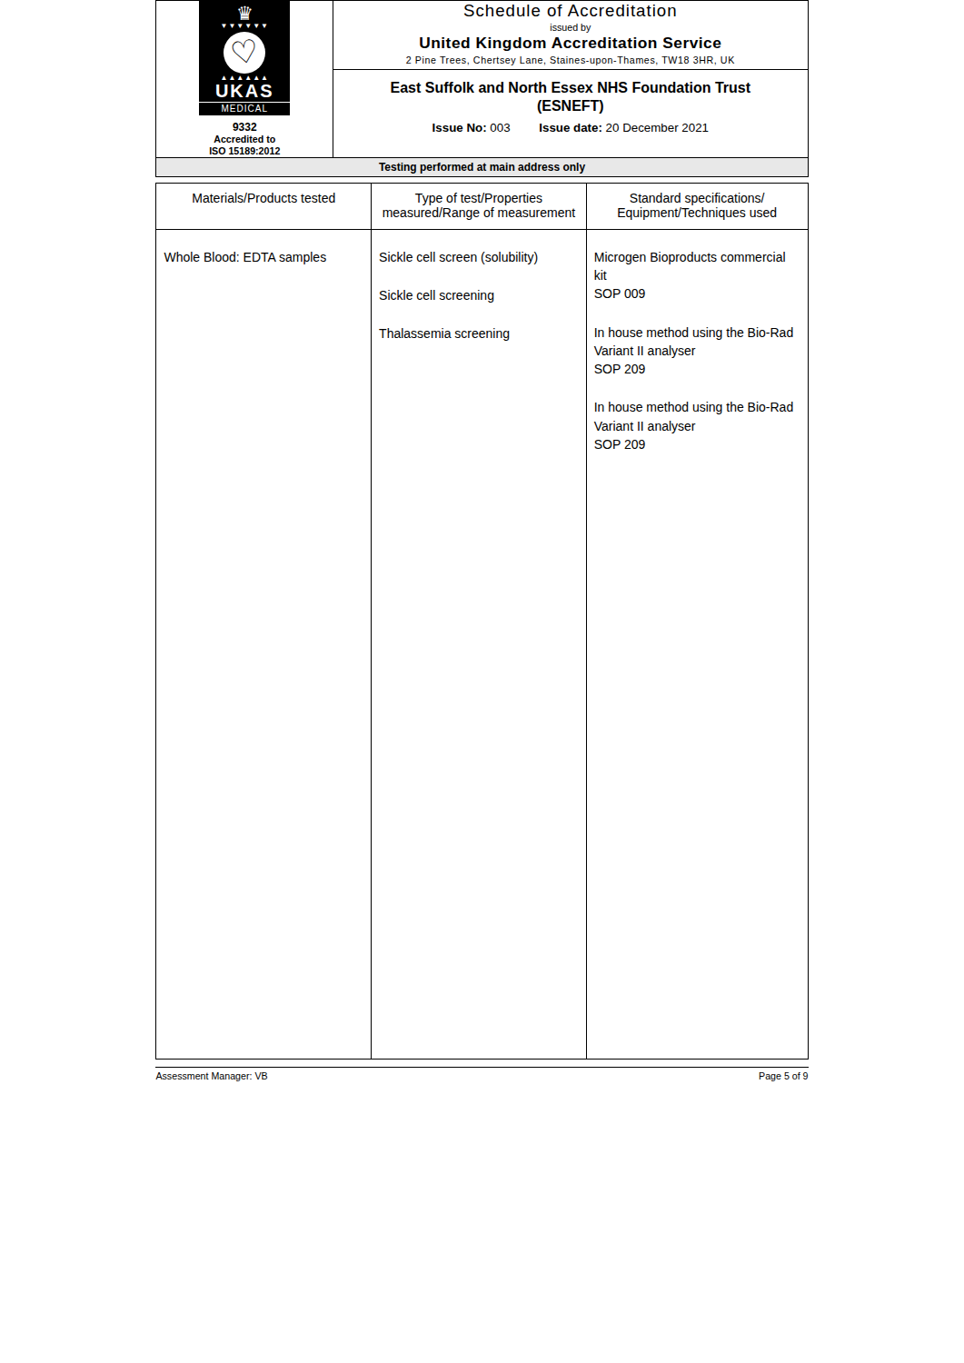| ♛ ▼▼▼▼▼▼ ▲▲▲▲▲▲ UKAS MEDICAL 9332 Accredited to ISO 15189:2012 | Schedule of Accreditation issued by United Kingdom Accreditation Service 2 Pine Trees, Chertsey Lane, Staines-upon-Thames, TW18 3HR, UK East Suffolk and North Essex NHS Foundation Trust (ESNEFT) Issue No: 003 Issue date: 20 December 2021 |
Testing performed at main address only
| Materials/Products tested | Type of test/Properties measured/Range of measurement | Standard specifications/ Equipment/Techniques used |
| --- | --- | --- |
| Whole Blood: EDTA samples | Sickle cell screen (solubility) Sickle cell screening Thalassemia screening | Microgen Bioproducts commercial kit SOP 009 In house method using the Bio-Rad Variant II analyser SOP 209 In house method using the Bio-Rad Variant II analyser SOP 209 |
Assessment Manager: VB Page 5 of 9